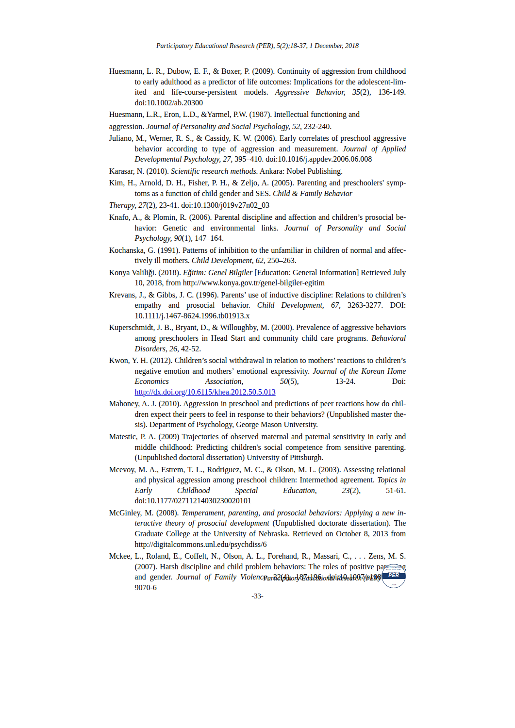Participatory Educational Research (PER), 5(2);18-37, 1 December, 2018
Huesmann, L. R., Dubow, E. F., & Boxer, P. (2009). Continuity of aggression from childhood to early adulthood as a predictor of life outcomes: Implications for the adolescent-limited and life-course-persistent models. Aggressive Behavior, 35(2), 136-149. doi:10.1002/ab.20300
Huesmann, L.R., Eron, L.D., &Yarmel, P.W. (1987). Intellectual functioning and
aggression. Journal of Personality and Social Psychology, 52, 232-240.
Juliano, M., Werner, R. S., & Cassidy, K. W. (2006). Early correlates of preschool aggressive behavior according to type of aggression and measurement. Journal of Applied Developmental Psychology, 27, 395–410. doi:10.1016/j.appdev.2006.06.008
Karasar, N. (2010). Scientific research methods. Ankara: Nobel Publishing.
Kim, H., Arnold, D. H., Fisher, P. H., & Zeljo, A. (2005). Parenting and preschoolers' symptoms as a function of child gender and SES. Child & Family Behavior
Therapy, 27(2), 23-41. doi:10.1300/j019v27n02_03
Knafo, A., & Plomin, R. (2006). Parental discipline and affection and children’s prosocial behavior: Genetic and environmental links. Journal of Personality and Social Psychology, 90(1), 147–164.
Kochanska, G. (1991). Patterns of inhibition to the unfamiliar in children of normal and affectively ill mothers. Child Development, 62, 250–263.
Konya Valiliği. (2018). Eğitim: Genel Bilgiler [Education: General Information] Retrieved July 10, 2018, from http://www.konya.gov.tr/genel-bilgiler-egitim
Krevans, J., & Gibbs, J. C. (1996). Parents’ use of inductive discipline: Relations to children’s empathy and prosocial behavior. Child Development, 67, 3263-3277. DOI: 10.1111/j.1467-8624.1996.tb01913.x
Kuperschmidt, J. B., Bryant, D., & Willoughby, M. (2000). Prevalence of aggressive behaviors among preschoolers in Head Start and community child care programs. Behavioral Disorders, 26, 42-52.
Kwon, Y. H. (2012). Children’s social withdrawal in relation to mothers’ reactions to children’s negative emotion and mothers’ emotional expressivity. Journal of the Korean Home Economics Association, 50(5), 13-24. Doi: http://dx.doi.org/10.6115/khea.2012.50.5.013
Mahoney, A. J. (2010). Aggression in preschool and predictions of peer reactions how do children expect their peers to feel in response to their behaviors? (Unpublished master thesis). Department of Psychology, George Mason University.
Matestic, P. A. (2009) Trajectories of observed maternal and paternal sensitivity in early and middle childhood: Predicting children's social competence from sensitive parenting. (Unpublished doctoral dissertation) University of Pittsburgh.
Mcevoy, M. A., Estrem, T. L., Rodriguez, M. C., & Olson, M. L. (2003). Assessing relational and physical aggression among preschool children: Intermethod agreement. Topics in Early Childhood Special Education, 23(2), 51-61. doi:10.1177/02711214030230020101
McGinley, M. (2008). Temperament, parenting, and prosocial behaviors: Applying a new interactive theory of prosocial development (Unpublished doctorate dissertation). The Graduate College at the University of Nebraska. Retrieved on October 8, 2013 from http://digitalcommons.unl.edu/psychdiss/6
Mckee, L., Roland, E., Coffelt, N., Olson, A. L., Forehand, R., Massari, C., . . . Zens, M. S. (2007). Harsh discipline and child problem behaviors: The roles of positive parenting and gender. Journal of Family Violence, 22(4), 187-196. doi:10.1007/s10896-007-9070-6
Participatory Educational Research (PER) PARTICIPATORY EDUCATIONAL RESEARCH PER 2014
-33-